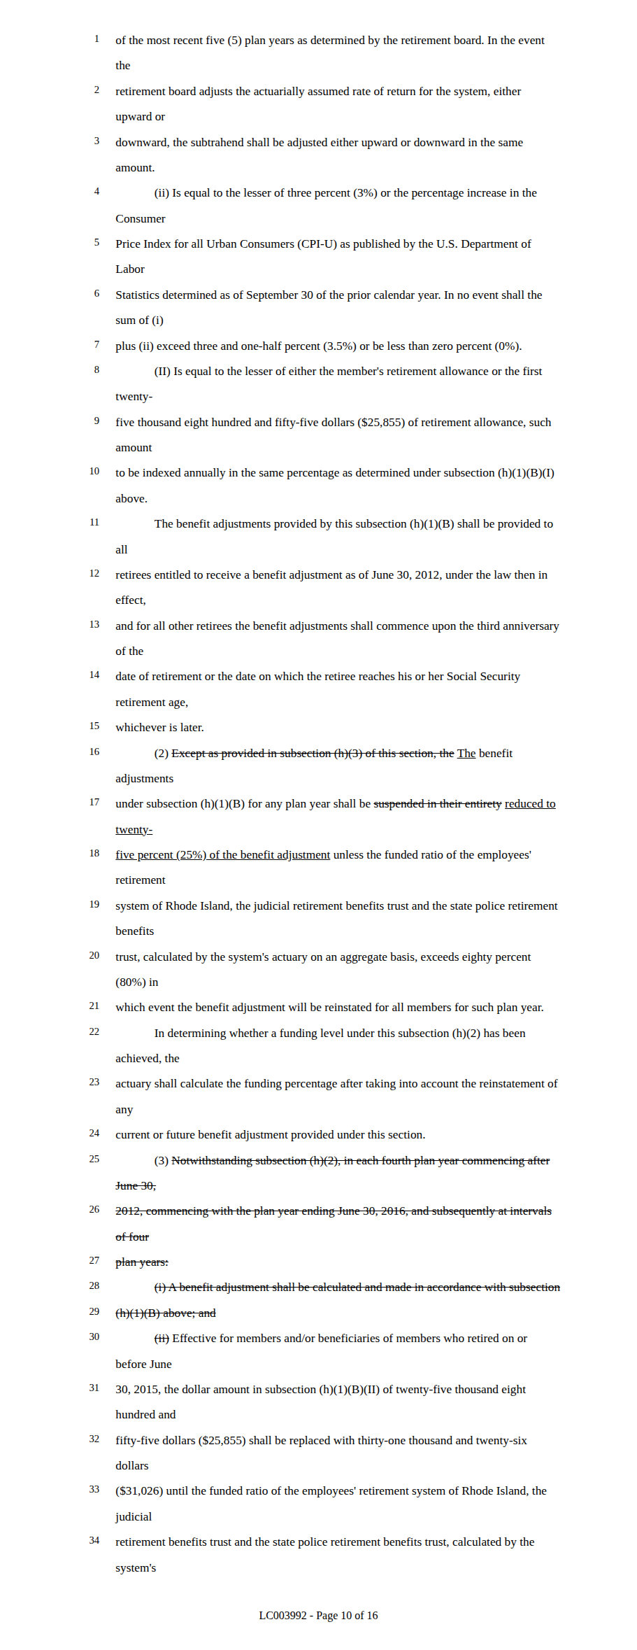of the most recent five (5) plan years as determined by the retirement board. In the event the
retirement board adjusts the actuarially assumed rate of return for the system, either upward or
downward, the subtrahend shall be adjusted either upward or downward in the same amount.
(ii) Is equal to the lesser of three percent (3%) or the percentage increase in the Consumer
Price Index for all Urban Consumers (CPI-U) as published by the U.S. Department of Labor
Statistics determined as of September 30 of the prior calendar year. In no event shall the sum of (i)
plus (ii) exceed three and one-half percent (3.5%) or be less than zero percent (0%).
(II) Is equal to the lesser of either the member's retirement allowance or the first twenty-
five thousand eight hundred and fifty-five dollars ($25,855) of retirement allowance, such amount
to be indexed annually in the same percentage as determined under subsection (h)(1)(B)(I) above.
The benefit adjustments provided by this subsection (h)(1)(B) shall be provided to all
retirees entitled to receive a benefit adjustment as of June 30, 2012, under the law then in effect,
and for all other retirees the benefit adjustments shall commence upon the third anniversary of the
date of retirement or the date on which the retiree reaches his or her Social Security retirement age,
whichever is later.
(2) Except as provided in subsection (h)(3) of this section, the The benefit adjustments
under subsection (h)(1)(B) for any plan year shall be suspended in their entirety reduced to twenty-
five percent (25%) of the benefit adjustment unless the funded ratio of the employees' retirement
system of Rhode Island, the judicial retirement benefits trust and the state police retirement benefits
trust, calculated by the system's actuary on an aggregate basis, exceeds eighty percent (80%) in
which event the benefit adjustment will be reinstated for all members for such plan year.
In determining whether a funding level under this subsection (h)(2) has been achieved, the
actuary shall calculate the funding percentage after taking into account the reinstatement of any
current or future benefit adjustment provided under this section.
(3) Notwithstanding subsection (h)(2), in each fourth plan year commencing after June 30,
2012, commencing with the plan year ending June 30, 2016, and subsequently at intervals of four
plan years:
(i) A benefit adjustment shall be calculated and made in accordance with subsection
(h)(1)(B) above; and
(ii) Effective for members and/or beneficiaries of members who retired on or before June
30, 2015, the dollar amount in subsection (h)(1)(B)(II) of twenty-five thousand eight hundred and
fifty-five dollars ($25,855) shall be replaced with thirty-one thousand and twenty-six dollars
($31,026) until the funded ratio of the employees' retirement system of Rhode Island, the judicial
retirement benefits trust and the state police retirement benefits trust, calculated by the system's
LC003992 - Page 10 of 16